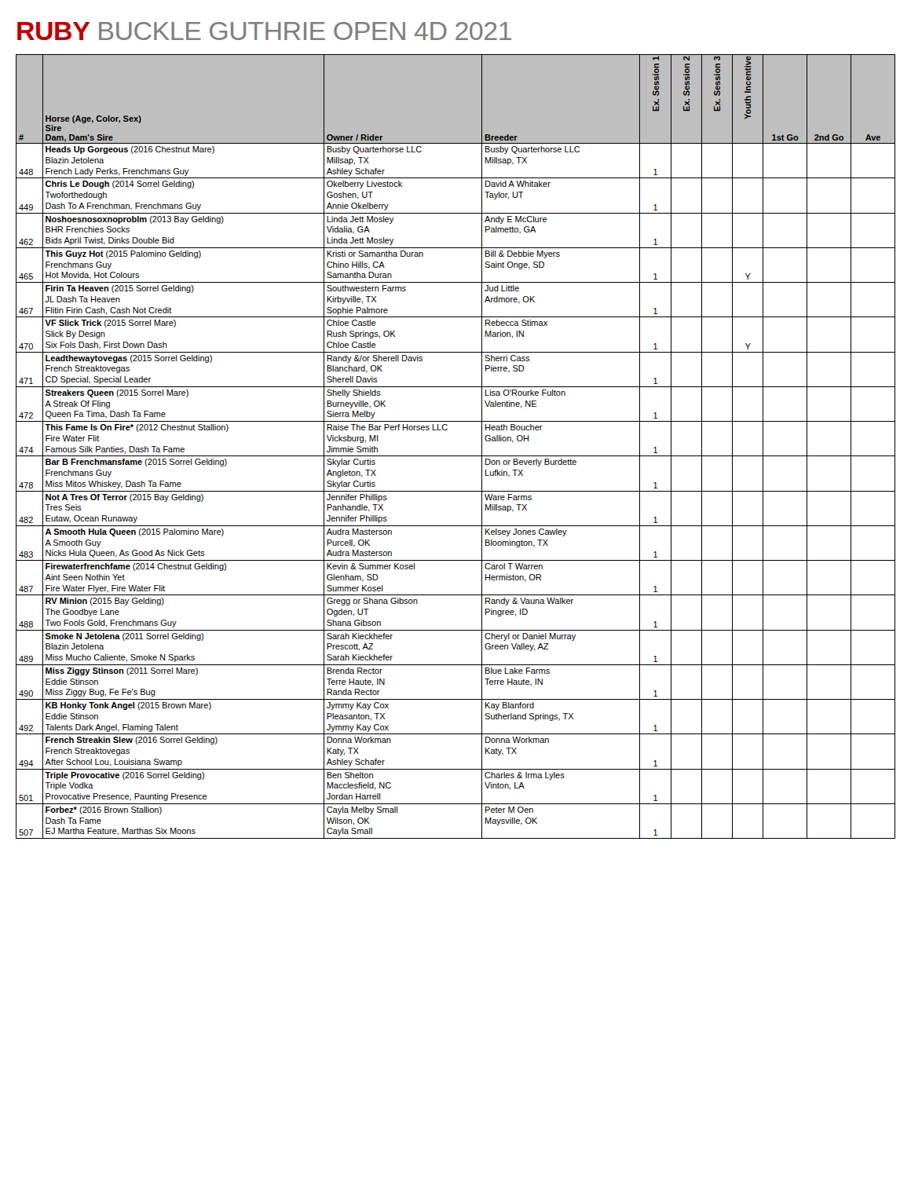RUBY BUCKLE GUTHRIE OPEN 4D 2021
| # | Horse (Age, Color, Sex) Sire Dam, Dam's Sire | Owner / Rider | Breeder | Ex. Session 1 | Ex. Session 2 | Ex. Session 3 | Youth Incentive | 1st Go | 2nd Go | Ave |
| --- | --- | --- | --- | --- | --- | --- | --- | --- | --- | --- |
| 448 | Heads Up Gorgeous (2016 Chestnut Mare) Blazin Jetolena French Lady Perks, Frenchmans Guy | Busby Quarterhorse LLC Millsap, TX Ashley Schafer | Busby Quarterhorse LLC Millsap, TX | 1 | | | | | | |
| 449 | Chris Le Dough (2014 Sorrel Gelding) Twoforthedough Dash To A Frenchman, Frenchmans Guy | Okelberry Livestock Goshen, UT Annie Okelberry | David A Whitaker Taylor, UT | 1 | | | | | | |
| 462 | Noshoesnosoxnoproblm (2013 Bay Gelding) BHR Frenchies Socks Bids April Twist, Dinks Double Bid | Linda Jett Mosley Vidalia, GA Linda Jett Mosley | Andy E McClure Palmetto, GA | 1 | | | | | | |
| 465 | This Guyz Hot (2015 Palomino Gelding) Frenchmans Guy Hot Movida, Hot Colours | Kristi or Samantha Duran Chino Hills, CA Samantha Duran | Bill & Debbie Myers Saint Onge, SD | 1 | | | Y | | | |
| 467 | Firin Ta Heaven (2015 Sorrel Gelding) JL Dash Ta Heaven Flitin Firin Cash, Cash Not Credit | Southwestern Farms Kirbyville, TX Sophie Palmore | Jud Little Ardmore, OK | 1 | | | | | | |
| 470 | VF Slick Trick (2015 Sorrel Mare) Slick By Design Six Fols Dash, First Down Dash | Chloe Castle Rush Springs, OK Chloe Castle | Rebecca Stimax Marion, IN | 1 | | | Y | | | |
| 471 | Leadthewaytovegas (2015 Sorrel Gelding) French Streaktovegas CD Special, Special Leader | Randy &/or Sherell Davis Blanchard, OK Sherell Davis | Sherri Cass Pierre, SD | 1 | | | | | | |
| 472 | Streakers Queen (2015 Sorrel Mare) A Streak Of Fling Queen Fa Tima, Dash Ta Fame | Shelly Shields Burneyville, OK Sierra Melby | Lisa O'Rourke Fulton Valentine, NE | 1 | | | | | | |
| 474 | This Fame Is On Fire* (2012 Chestnut Stallion) Fire Water Flit Famous Silk Panties, Dash Ta Fame | Raise The Bar Perf Horses LLC Vicksburg, MI Jimmie Smith | Heath Boucher Gallion, OH | 1 | | | | | | |
| 478 | Bar B Frenchmansfame (2015 Sorrel Gelding) Frenchmans Guy Miss Mitos Whiskey, Dash Ta Fame | Skylar Curtis Angleton, TX Skylar Curtis | Don or Beverly Burdette Lufkin, TX | 1 | | | | | | |
| 482 | Not A Tres Of Terror (2015 Bay Gelding) Tres Seis Eutaw, Ocean Runaway | Jennifer Phillips Panhandle, TX Jennifer Phillips | Ware Farms Millsap, TX | 1 | | | | | | |
| 483 | A Smooth Hula Queen (2015 Palomino Mare) A Smooth Guy Nicks Hula Queen, As Good As Nick Gets | Audra Masterson Purcell, OK Audra Masterson | Kelsey Jones Cawley Bloomington, TX | 1 | | | | | | |
| 487 | Firewaterfrenchfame (2014 Chestnut Gelding) Aint Seen Nothin Yet Fire Water Flyer, Fire Water Flit | Kevin & Summer Kosel Glenham, SD Summer Kosel | Carol T Warren Hermiston, OR | 1 | | | | | | |
| 488 | RV Minion (2015 Bay Gelding) The Goodbye Lane Two Fools Gold, Frenchmans Guy | Gregg or Shana Gibson Ogden, UT Shana Gibson | Randy & Vauna Walker Pingree, ID | 1 | | | | | | |
| 489 | Smoke N Jetolena (2011 Sorrel Gelding) Blazin Jetolena Miss Mucho Caliente, Smoke N Sparks | Sarah Kieckhefer Prescott, AZ Sarah Kieckhefer | Cheryl or Daniel Murray Green Valley, AZ | 1 | | | | | | |
| 490 | Miss Ziggy Stinson (2011 Sorrel Mare) Eddie Stinson Miss Ziggy Bug, Fe Fe's Bug | Brenda Rector Terre Haute, IN Randa Rector | Blue Lake Farms Terre Haute, IN | 1 | | | | | | |
| 492 | KB Honky Tonk Angel (2015 Brown Mare) Eddie Stinson Talents Dark Angel, Flaming Talent | Jymmy Kay Cox Pleasanton, TX Jymmy Kay Cox | Kay Blanford Sutherland Springs, TX | 1 | | | | | | |
| 494 | French Streakin Slew (2016 Sorrel Gelding) French Streaktovegas After School Lou, Louisiana Swamp | Donna Workman Katy, TX Ashley Schafer | Donna Workman Katy, TX | 1 | | | | | | |
| 501 | Triple Provocative (2016 Sorrel Gelding) Triple Vodka Provocative Presence, Paunting Presence | Ben Shelton Macclesfield, NC Jordan Harrell | Charles & Irma Lyles Vinton, LA | 1 | | | | | | |
| 507 | Forbez* (2016 Brown Stallion) Dash Ta Fame EJ Martha Feature, Marthas Six Moons | Cayla Melby Small Wilson, OK Cayla Small | Peter M Oen Maysville, OK | 1 | | | | | | |